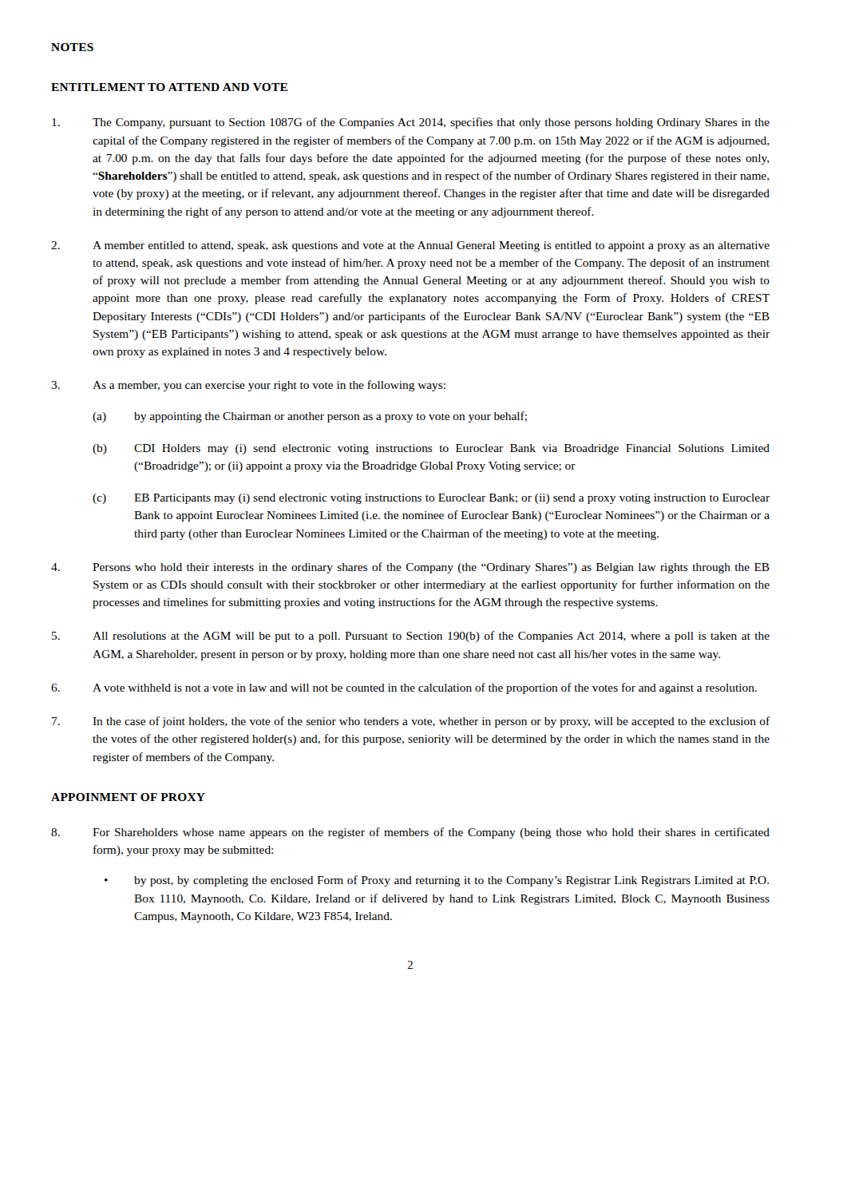NOTES
ENTITLEMENT TO ATTEND AND VOTE
The Company, pursuant to Section 1087G of the Companies Act 2014, specifies that only those persons holding Ordinary Shares in the capital of the Company registered in the register of members of the Company at 7.00 p.m. on 15th May 2022 or if the AGM is adjourned, at 7.00 p.m. on the day that falls four days before the date appointed for the adjourned meeting (for the purpose of these notes only, “Shareholders”) shall be entitled to attend, speak, ask questions and in respect of the number of Ordinary Shares registered in their name, vote (by proxy) at the meeting, or if relevant, any adjournment thereof. Changes in the register after that time and date will be disregarded in determining the right of any person to attend and/or vote at the meeting or any adjournment thereof.
A member entitled to attend, speak, ask questions and vote at the Annual General Meeting is entitled to appoint a proxy as an alternative to attend, speak, ask questions and vote instead of him/her. A proxy need not be a member of the Company. The deposit of an instrument of proxy will not preclude a member from attending the Annual General Meeting or at any adjournment thereof. Should you wish to appoint more than one proxy, please read carefully the explanatory notes accompanying the Form of Proxy. Holders of CREST Depositary Interests (“CDIs”) (“CDI Holders”) and/or participants of the Euroclear Bank SA/NV (“Euroclear Bank”) system (the “EB System”) (“EB Participants”) wishing to attend, speak or ask questions at the AGM must arrange to have themselves appointed as their own proxy as explained in notes 3 and 4 respectively below.
As a member, you can exercise your right to vote in the following ways:
by appointing the Chairman or another person as a proxy to vote on your behalf;
CDI Holders may (i) send electronic voting instructions to Euroclear Bank via Broadridge Financial Solutions Limited (“Broadridge”); or (ii) appoint a proxy via the Broadridge Global Proxy Voting service; or
EB Participants may (i) send electronic voting instructions to Euroclear Bank; or (ii) send a proxy voting instruction to Euroclear Bank to appoint Euroclear Nominees Limited (i.e. the nominee of Euroclear Bank) (“Euroclear Nominees”) or the Chairman or a third party (other than Euroclear Nominees Limited or the Chairman of the meeting) to vote at the meeting.
Persons who hold their interests in the ordinary shares of the Company (the “Ordinary Shares”) as Belgian law rights through the EB System or as CDIs should consult with their stockbroker or other intermediary at the earliest opportunity for further information on the processes and timelines for submitting proxies and voting instructions for the AGM through the respective systems.
All resolutions at the AGM will be put to a poll. Pursuant to Section 190(b) of the Companies Act 2014, where a poll is taken at the AGM, a Shareholder, present in person or by proxy, holding more than one share need not cast all his/her votes in the same way.
A vote withheld is not a vote in law and will not be counted in the calculation of the proportion of the votes for and against a resolution.
In the case of joint holders, the vote of the senior who tenders a vote, whether in person or by proxy, will be accepted to the exclusion of the votes of the other registered holder(s) and, for this purpose, seniority will be determined by the order in which the names stand in the register of members of the Company.
APPOINMENT OF PROXY
For Shareholders whose name appears on the register of members of the Company (being those who hold their shares in certificated form), your proxy may be submitted:
by post, by completing the enclosed Form of Proxy and returning it to the Company’s Registrar Link Registrars Limited at P.O. Box 1110, Maynooth, Co. Kildare, Ireland or if delivered by hand to Link Registrars Limited, Block C, Maynooth Business Campus, Maynooth, Co Kildare, W23 F854, Ireland.
2